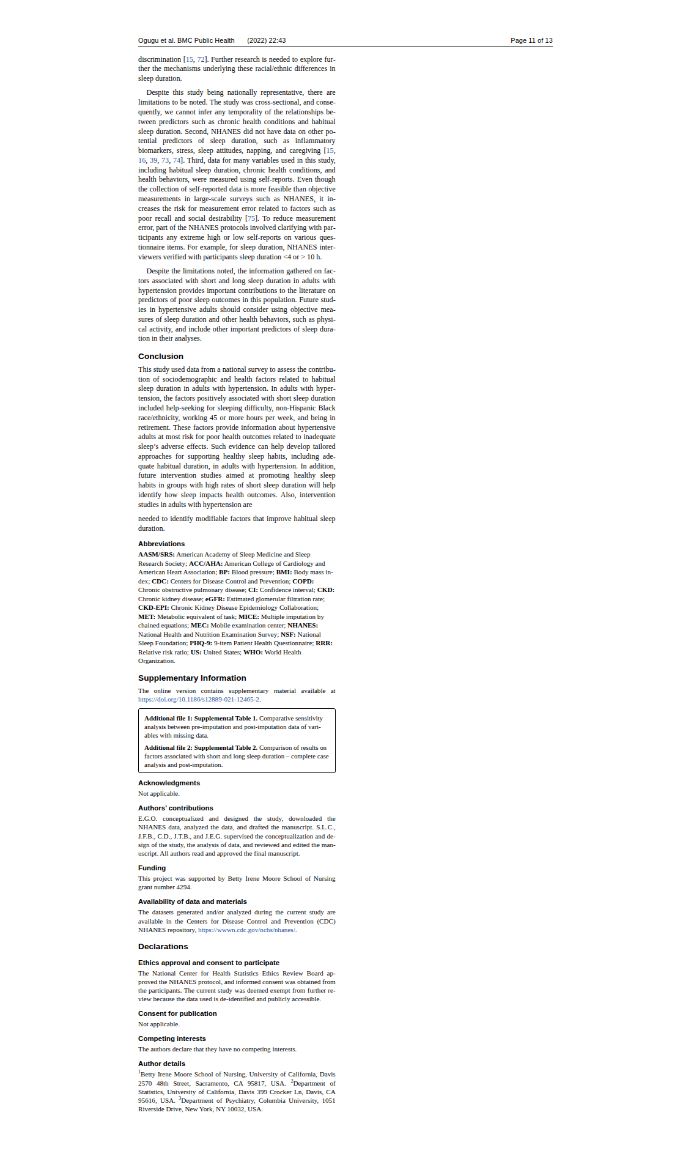Ogugu et al. BMC Public Health (2022) 22:43
Page 11 of 13
discrimination [15, 72]. Further research is needed to explore further the mechanisms underlying these racial/ethnic differences in sleep duration.
Despite this study being nationally representative, there are limitations to be noted. The study was cross-sectional, and consequently, we cannot infer any temporality of the relationships between predictors such as chronic health conditions and habitual sleep duration. Second, NHANES did not have data on other potential predictors of sleep duration, such as inflammatory biomarkers, stress, sleep attitudes, napping, and caregiving [15, 16, 39, 73, 74]. Third, data for many variables used in this study, including habitual sleep duration, chronic health conditions, and health behaviors, were measured using self-reports. Even though the collection of self-reported data is more feasible than objective measurements in large-scale surveys such as NHANES, it increases the risk for measurement error related to factors such as poor recall and social desirability [75]. To reduce measurement error, part of the NHANES protocols involved clarifying with participants any extreme high or low self-reports on various questionnaire items. For example, for sleep duration, NHANES interviewers verified with participants sleep duration <4 or > 10 h.
Despite the limitations noted, the information gathered on factors associated with short and long sleep duration in adults with hypertension provides important contributions to the literature on predictors of poor sleep outcomes in this population. Future studies in hypertensive adults should consider using objective measures of sleep duration and other health behaviors, such as physical activity, and include other important predictors of sleep duration in their analyses.
Conclusion
This study used data from a national survey to assess the contribution of sociodemographic and health factors related to habitual sleep duration in adults with hypertension. In adults with hypertension, the factors positively associated with short sleep duration included help-seeking for sleeping difficulty, non-Hispanic Black race/ethnicity, working 45 or more hours per week, and being in retirement. These factors provide information about hypertensive adults at most risk for poor health outcomes related to inadequate sleep’s adverse effects. Such evidence can help develop tailored approaches for supporting healthy sleep habits, including adequate habitual duration, in adults with hypertension. In addition, future intervention studies aimed at promoting healthy sleep habits in groups with high rates of short sleep duration will help identify how sleep impacts health outcomes. Also, intervention studies in adults with hypertension are
needed to identify modifiable factors that improve habitual sleep duration.
Abbreviations
AASM/SRS: American Academy of Sleep Medicine and Sleep Research Society; ACC/AHA: American College of Cardiology and American Heart Association; BP: Blood pressure; BMI: Body mass index; CDC: Centers for Disease Control and Prevention; COPD: Chronic obstructive pulmonary disease; CI: Confidence interval; CKD: Chronic kidney disease; eGFR: Estimated glomerular filtration rate; CKD-EPI: Chronic Kidney Disease Epidemiology Collaboration; MET: Metabolic equivalent of task; MICE: Multiple imputation by chained equations; MEC: Mobile examination center; NHANES: National Health and Nutrition Examination Survey; NSF: National Sleep Foundation; PHQ-9: 9-item Patient Health Questionnaire; RRR: Relative risk ratio; US: United States; WHO: World Health Organization.
Supplementary Information
The online version contains supplementary material available at https://doi.org/10.1186/s12889-021-12465-2.
Additional file 1: Supplemental Table 1. Comparative sensitivity analysis between pre-imputation and post-imputation data of variables with missing data.
Additional file 2: Supplemental Table 2. Comparison of results on factors associated with short and long sleep duration – complete case analysis and post-imputation.
Acknowledgments
Not applicable.
Authors’ contributions
E.G.O. conceptualized and designed the study, downloaded the NHANES data, analyzed the data, and drafted the manuscript. S.L.C., J.F.B., C.D., J.T.B., and J.E.G. supervised the conceptualization and design of the study, the analysis of data, and reviewed and edited the manuscript. All authors read and approved the final manuscript.
Funding
This project was supported by Betty Irene Moore School of Nursing grant number 4294.
Availability of data and materials
The datasets generated and/or analyzed during the current study are available in the Centers for Disease Control and Prevention (CDC) NHANES repository, https://wwwn.cdc.gov/nchs/nhanes/.
Declarations
Ethics approval and consent to participate
The National Center for Health Statistics Ethics Review Board approved the NHANES protocol, and informed consent was obtained from the participants. The current study was deemed exempt from further review because the data used is de-identified and publicly accessible.
Consent for publication
Not applicable.
Competing interests
The authors declare that they have no competing interests.
Author details
1Betty Irene Moore School of Nursing, University of California, Davis 2570 48th Street, Sacramento, CA 95817, USA. 2Department of Statistics, University of California, Davis 399 Crocker Ln, Davis, CA 95616, USA. 3Department of Psychiatry, Columbia University, 1051 Riverside Drive, New York, NY 10032, USA.